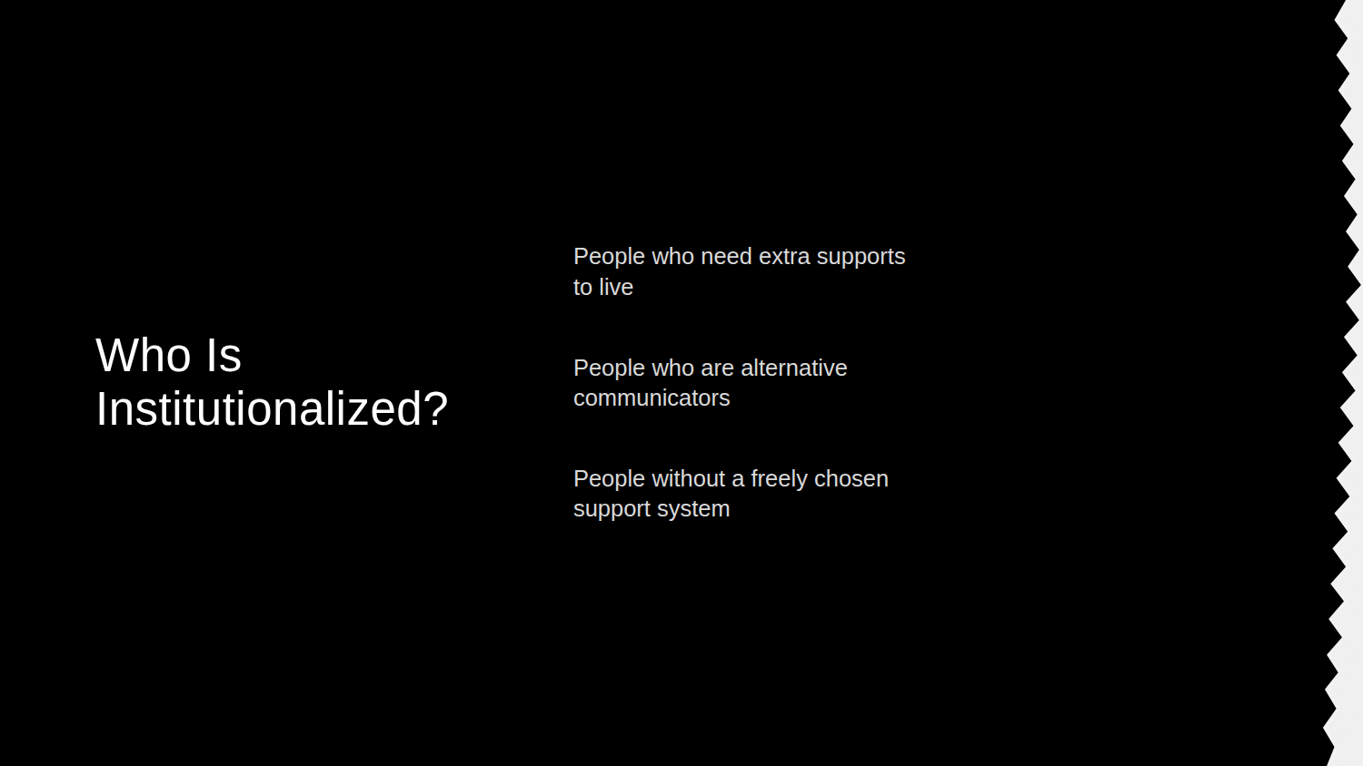Who Is Institutionalized?
People who need extra supports to live
People who are alternative communicators
People without a freely chosen support system